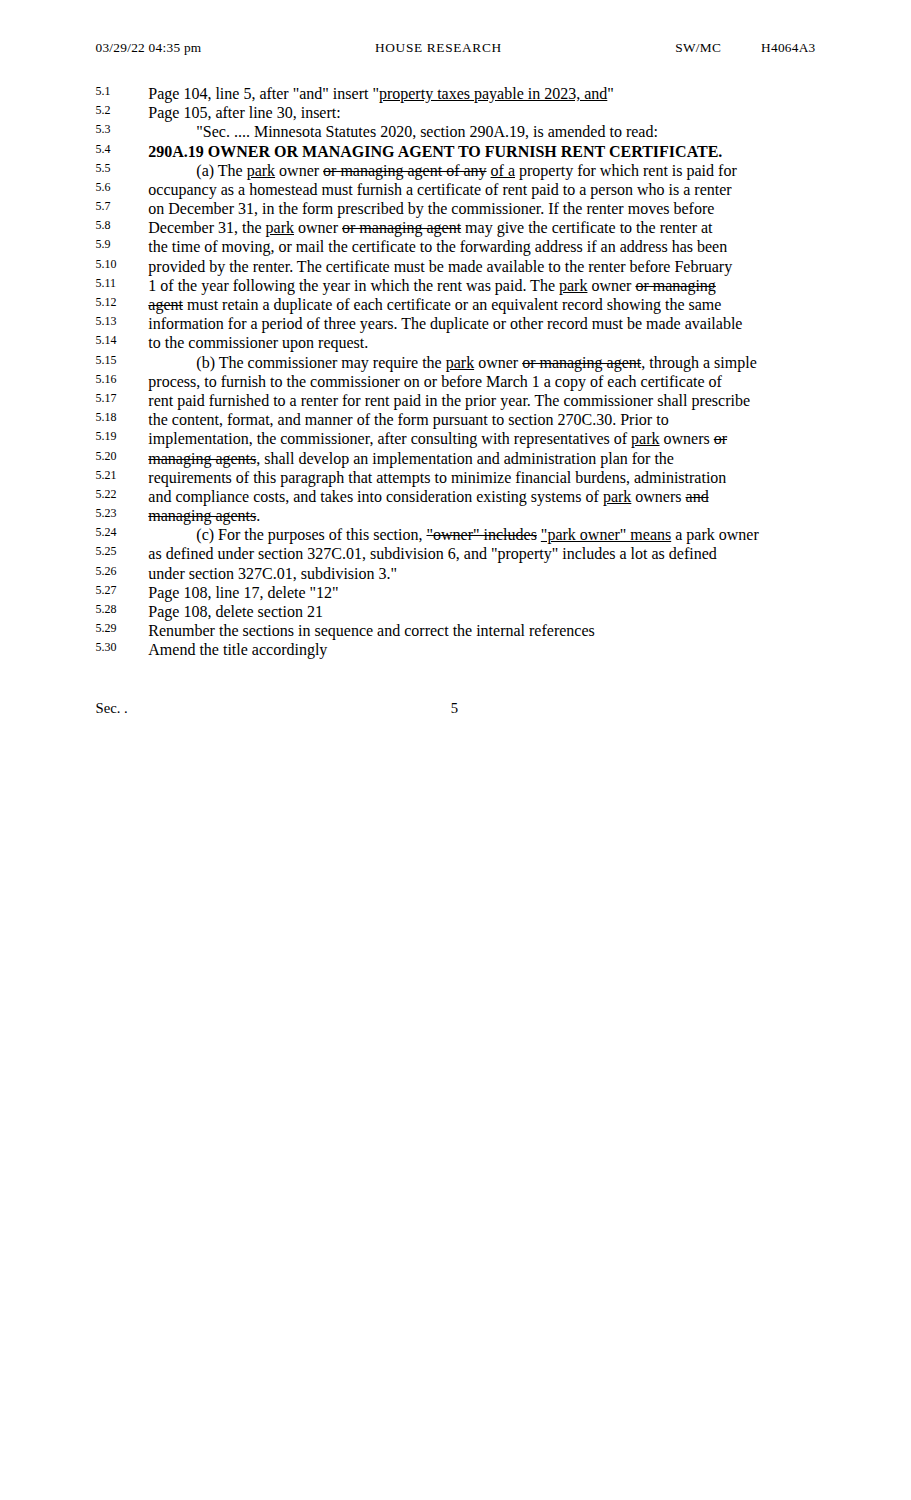03/29/22 04:35 pm HOUSE RESEARCH SW/MC H4064A3
| 5.1 | Page 104, line 5, after "and" insert " property taxes payable in 2023, and " |
| 5.2 | Page 105, after line 30, insert: |
| 5.3 | "Sec. .... Minnesota Statutes 2020, section 290A.19, is amended to read: |
| 5.4 | 290A.19 OWNER OR MANAGING AGENT TO FURNISH RENT CERTIFICATE. |
| 5.5 | (a) The park owner or managing agent of any of a property for which rent is paid for |
| 5.6 | occupancy as a homestead must furnish a certificate of rent paid to a person who is a renter |
| 5.7 | on December 31, in the form prescribed by the commissioner. If the renter moves before |
| 5.8 | December 31, the park owner or managing agent may give the certificate to the renter at |
| 5.9 | the time of moving, or mail the certificate to the forwarding address if an address has been |
| 5.10 | provided by the renter. The certificate must be made available to the renter before February |
| 5.11 | 1 of the year following the year in which the rent was paid. The park owner or managing |
| 5.12 | agent must retain a duplicate of each certificate or an equivalent record showing the same |
| 5.13 | information for a period of three years. The duplicate or other record must be made available |
| 5.14 | to the commissioner upon request. |
| 5.15 | (b) The commissioner may require the park owner or managing agent , through a simple |
| 5.16 | process, to furnish to the commissioner on or before March 1 a copy of each certificate of |
| 5.17 | rent paid furnished to a renter for rent paid in the prior year. The commissioner shall prescribe |
| 5.18 | the content, format, and manner of the form pursuant to section 270C.30. Prior to |
| 5.19 | implementation, the commissioner, after consulting with representatives of park owners or |
| 5.20 | managing agents , shall develop an implementation and administration plan for the |
| 5.21 | requirements of this paragraph that attempts to minimize financial burdens, administration |
| 5.22 | and compliance costs, and takes into consideration existing systems of park owners and |
| 5.23 | managing agents . |
| 5.24 | (c) For the purposes of this section, "owner" includes "park owner" means a park owner |
| 5.25 | as defined under section 327C.01, subdivision 6, and "property" includes a lot as defined |
| 5.26 | under section 327C.01, subdivision 3." |
| 5.27 | Page 108, line 17, delete "12" |
| 5.28 | Page 108, delete section 21 |
| 5.29 | Renumber the sections in sequence and correct the internal references |
| 5.30 | Amend the title accordingly |
Sec. . 5